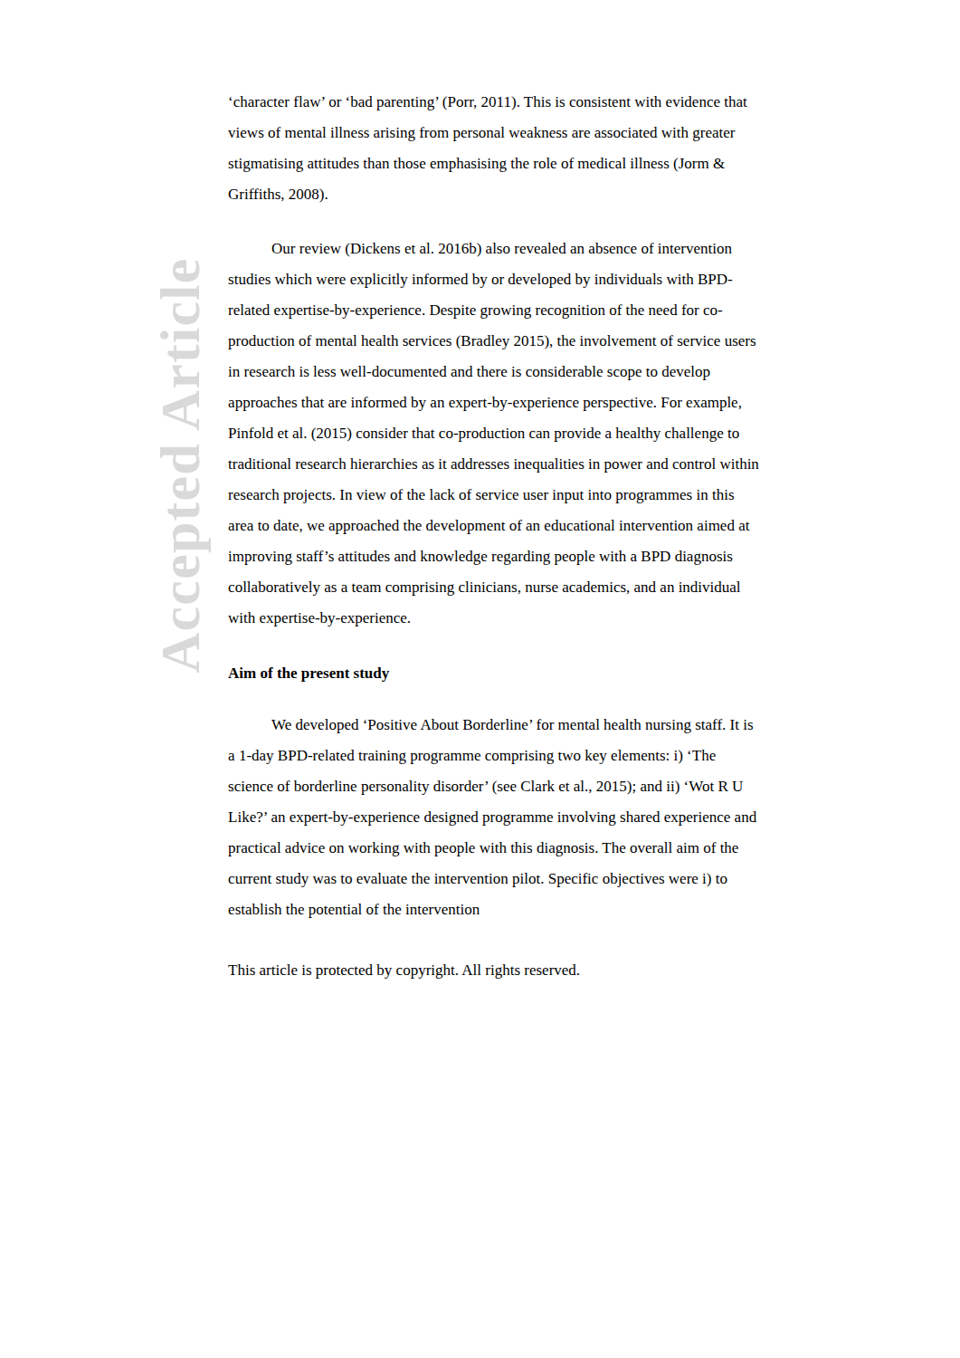Accepted Article
‘character flaw’ or ‘bad parenting’ (Porr, 2011). This is consistent with evidence that views of mental illness arising from personal weakness are associated with greater stigmatising attitudes than those emphasising the role of medical illness (Jorm & Griffiths, 2008).
Our review (Dickens et al. 2016b) also revealed an absence of intervention studies which were explicitly informed by or developed by individuals with BPD-related expertise-by-experience. Despite growing recognition of the need for co-production of mental health services (Bradley 2015), the involvement of service users in research is less well-documented and there is considerable scope to develop approaches that are informed by an expert-by-experience perspective. For example, Pinfold et al. (2015) consider that co-production can provide a healthy challenge to traditional research hierarchies as it addresses inequalities in power and control within research projects. In view of the lack of service user input into programmes in this area to date, we approached the development of an educational intervention aimed at improving staff’s attitudes and knowledge regarding people with a BPD diagnosis collaboratively as a team comprising clinicians, nurse academics, and an individual with expertise-by-experience.
Aim of the present study
We developed ‘Positive About Borderline’ for mental health nursing staff. It is a 1-day BPD-related training programme comprising two key elements: i) ‘The science of borderline personality disorder’ (see Clark et al., 2015); and ii) ‘Wot R U Like?’ an expert-by-experience designed programme involving shared experience and practical advice on working with people with this diagnosis. The overall aim of the current study was to evaluate the intervention pilot. Specific objectives were i) to establish the potential of the intervention
This article is protected by copyright. All rights reserved.